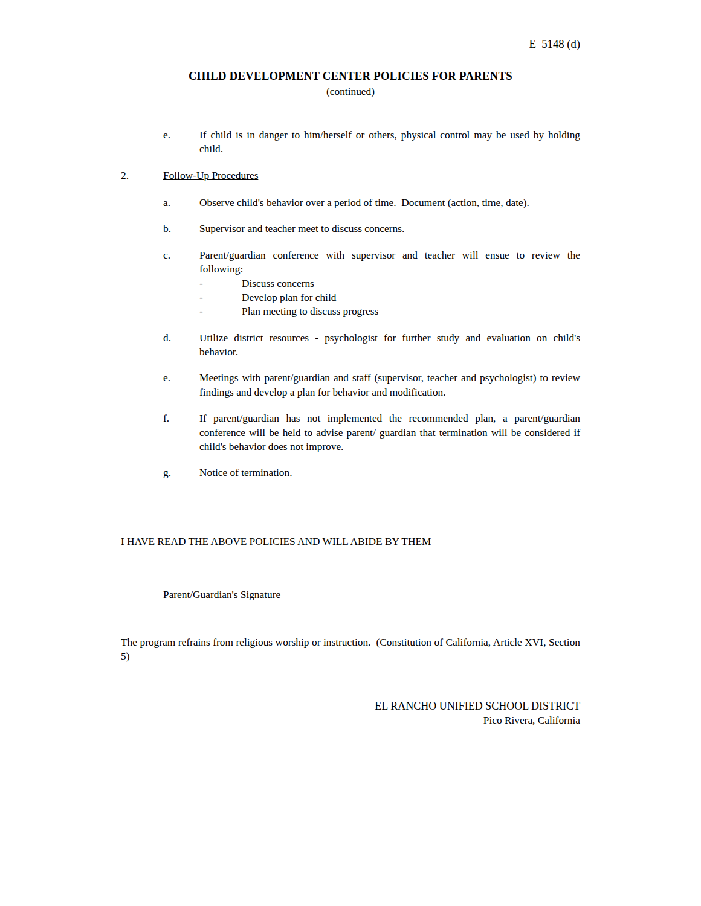E 5148 (d)
CHILD DEVELOPMENT CENTER POLICIES FOR PARENTS
(continued)
e.
If child is in danger to him/herself or others, physical control may be used by holding child.
2.
Follow-Up Procedures
a.
Observe child's behavior over a period of time. Document (action, time, date).
b.
Supervisor and teacher meet to discuss concerns.
c.
Parent/guardian conference with supervisor and teacher will ensue to review the following:
-Discuss concerns
-Develop plan for child
-Plan meeting to discuss progress
d.
Utilize district resources - psychologist for further study and evaluation on child's behavior.
e.
Meetings with parent/guardian and staff (supervisor, teacher and psychologist) to review findings and develop a plan for behavior and modification.
f.
If parent/guardian has not implemented the recommended plan, a parent/guardian conference will be held to advise parent/ guardian that termination will be considered if child's behavior does not improve.
g.
Notice of termination.
I HAVE READ THE ABOVE POLICIES AND WILL ABIDE BY THEM
Parent/Guardian's Signature
The program refrains from religious worship or instruction. (Constitution of California, Article XVI, Section 5)
EL RANCHO UNIFIED SCHOOL DISTRICT
Pico Rivera, California